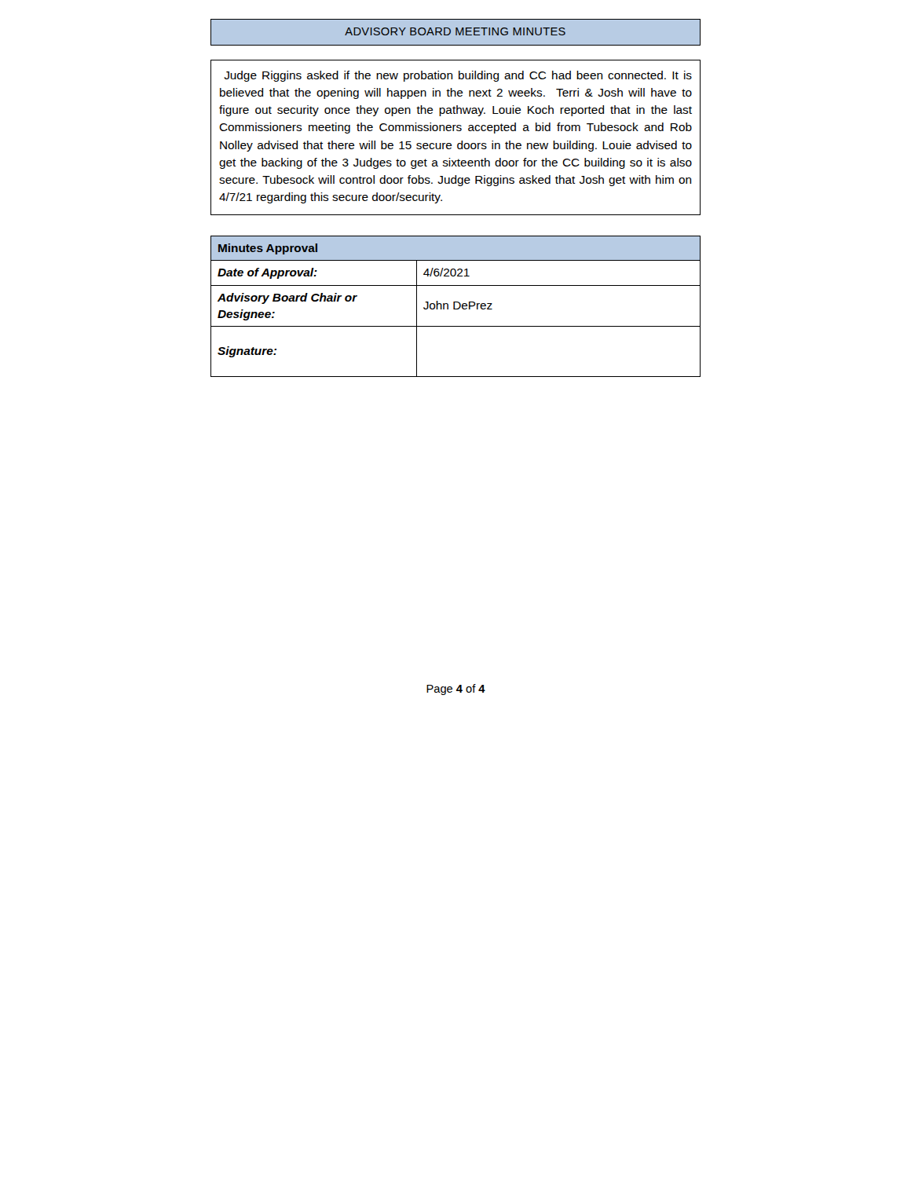ADVISORY BOARD MEETING MINUTES
Judge Riggins asked if the new probation building and CC had been connected. It is believed that the opening will happen in the next 2 weeks. Terri & Josh will have to figure out security once they open the pathway. Louie Koch reported that in the last Commissioners meeting the Commissioners accepted a bid from Tubesock and Rob Nolley advised that there will be 15 secure doors in the new building. Louie advised to get the backing of the 3 Judges to get a sixteenth door for the CC building so it is also secure. Tubesock will control door fobs. Judge Riggins asked that Josh get with him on 4/7/21 regarding this secure door/security.
| Minutes Approval |
| Date of Approval: | 4/6/2021 |
| Advisory Board Chair or Designee: | John DePrez |
| Signature: | |
Page 4 of 4